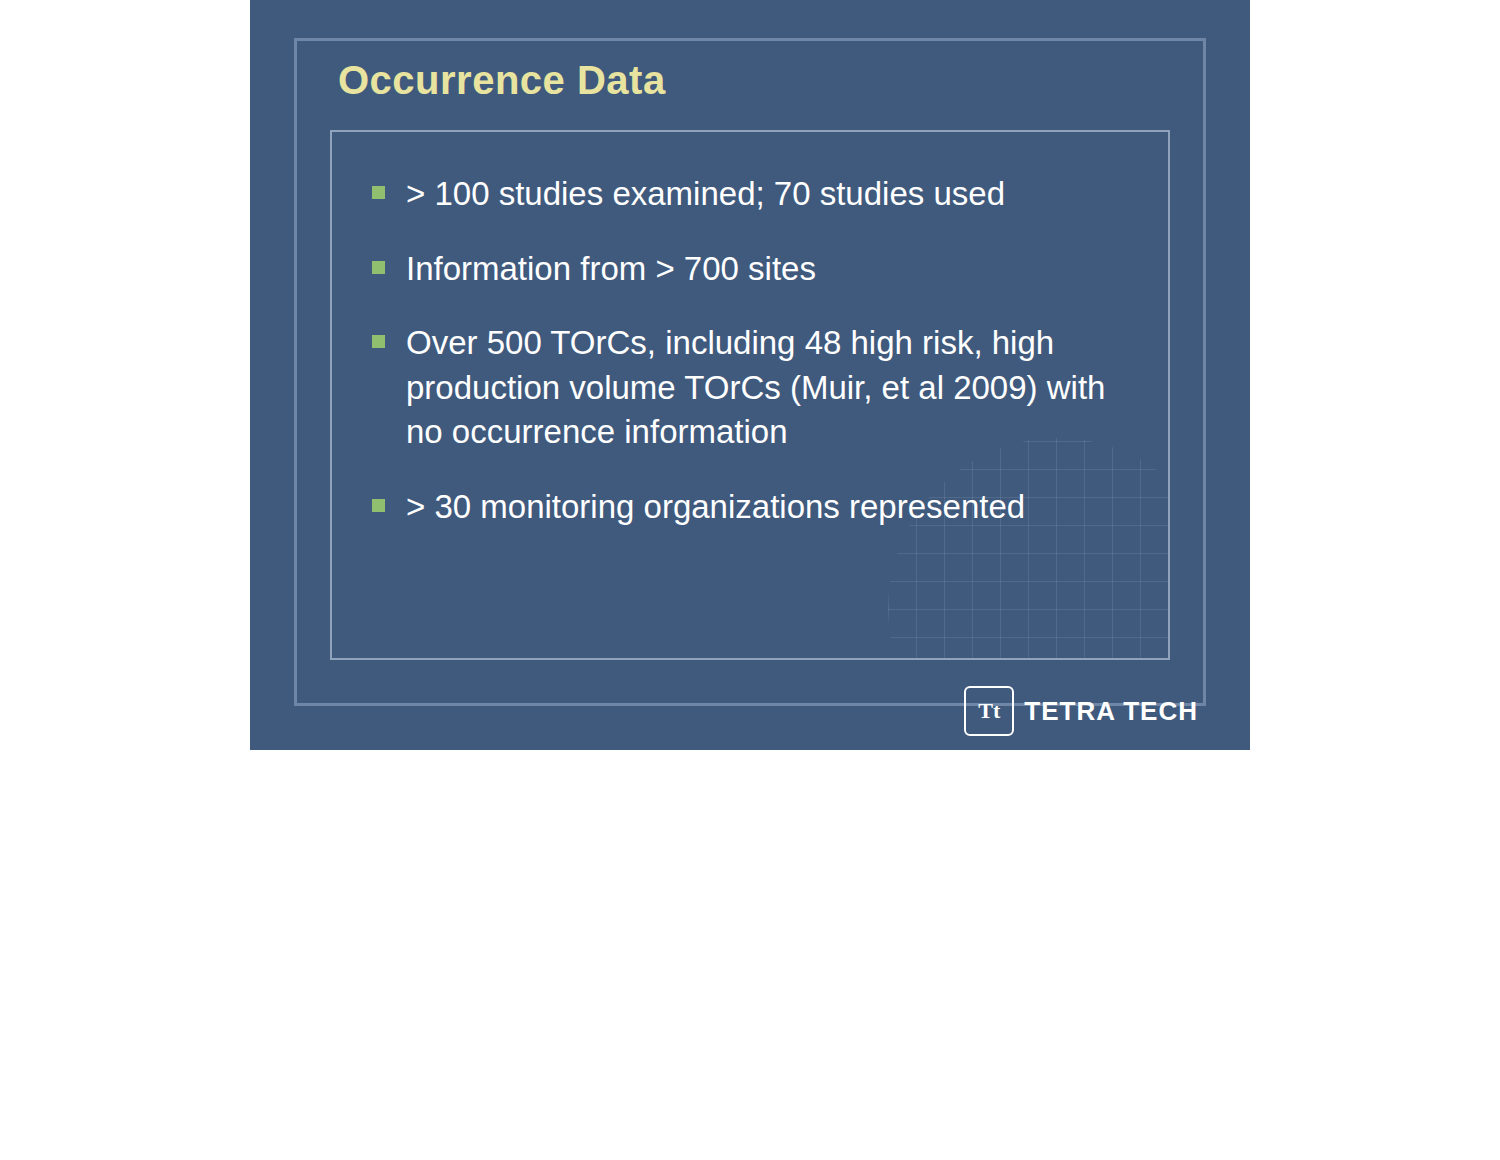Occurrence Data
> 100 studies examined; 70 studies used
Information from > 700 sites
Over 500 TOrCs, including 48 high risk, high production volume TOrCs (Muir, et al 2009) with no occurrence information
> 30 monitoring organizations represented
Tt
TETRA TECH